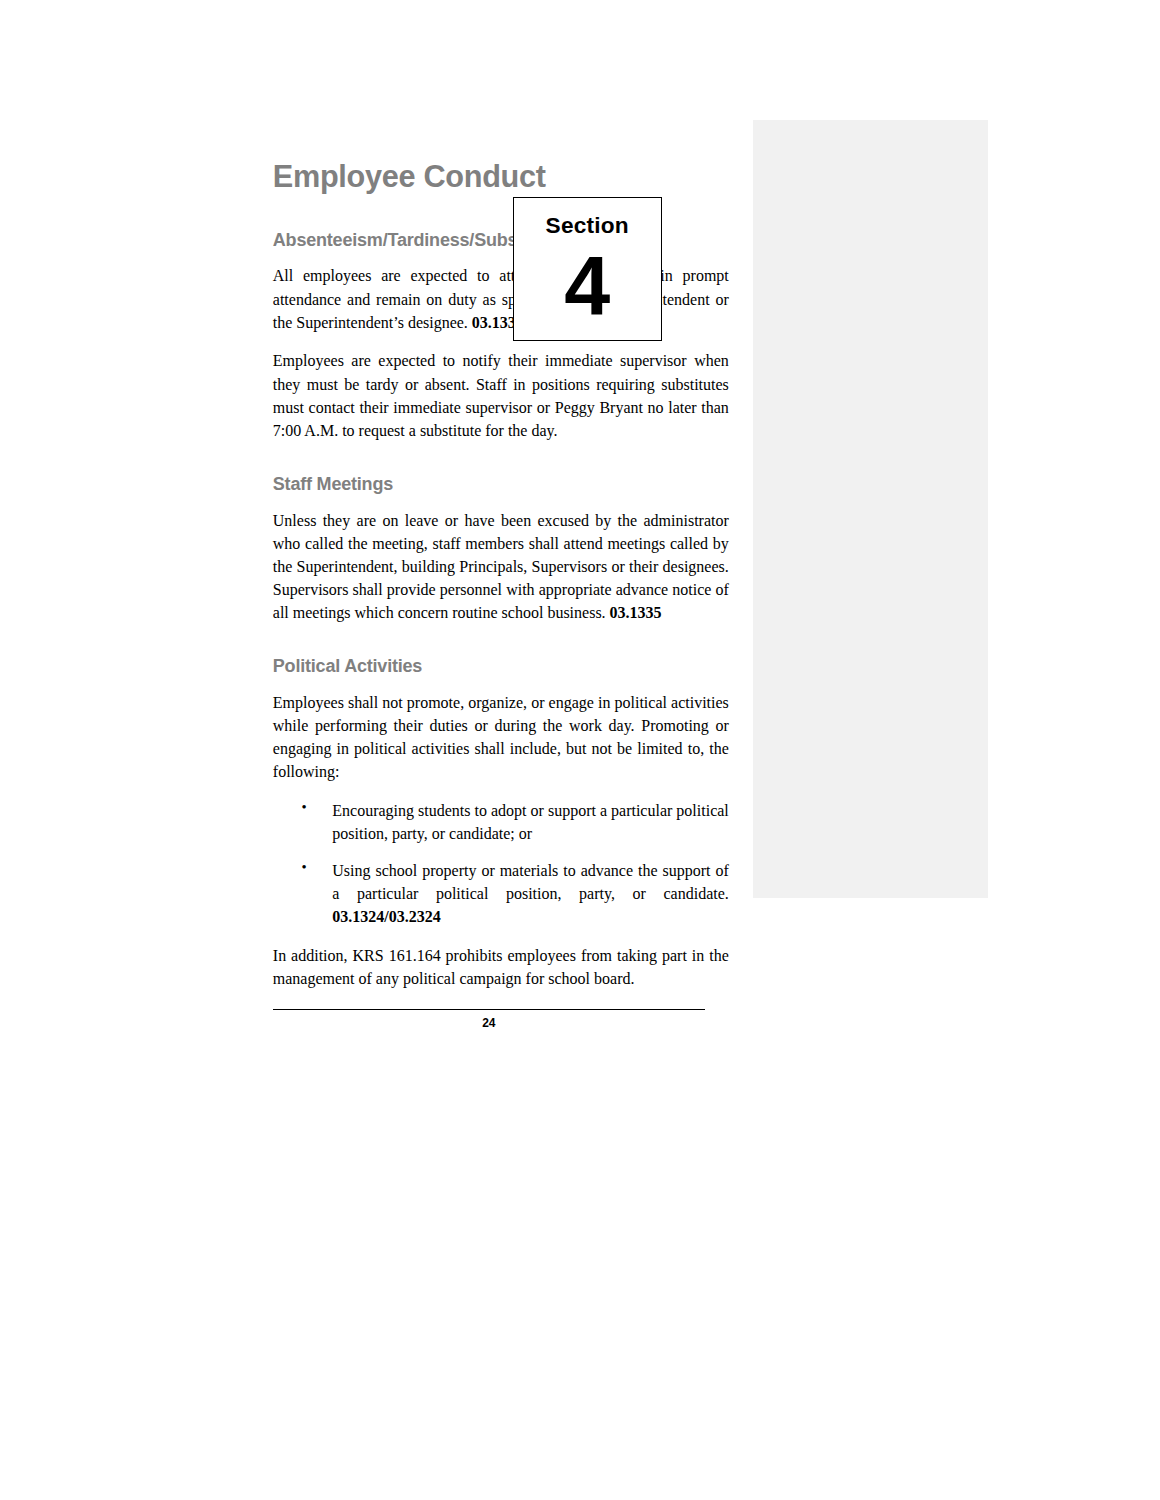Section
4
Employee Conduct
Absenteeism/Tardiness/Substitutes
All employees are expected to attend work daily, be in prompt attendance and remain on duty as specified by the Superintendent or the Superintendent’s designee. 03.1332/03.2332
Employees are expected to notify their immediate supervisor when they must be tardy or absent. Staff in positions requiring substitutes must contact their immediate supervisor or Peggy Bryant no later than 7:00 A.M. to request a substitute for the day.
Staff Meetings
Unless they are on leave or have been excused by the administrator who called the meeting, staff members shall attend meetings called by the Superintendent, building Principals, Supervisors or their designees. Supervisors shall provide personnel with appropriate advance notice of all meetings which concern routine school business. 03.1335
Political Activities
Employees shall not promote, organize, or engage in political activities while performing their duties or during the work day. Promoting or engaging in political activities shall include, but not be limited to, the following:
Encouraging students to adopt or support a particular political position, party, or candidate; or
Using school property or materials to advance the support of a particular political position, party, or candidate. 03.1324/03.2324
In addition, KRS 161.164 prohibits employees from taking part in the management of any political campaign for school board.
24